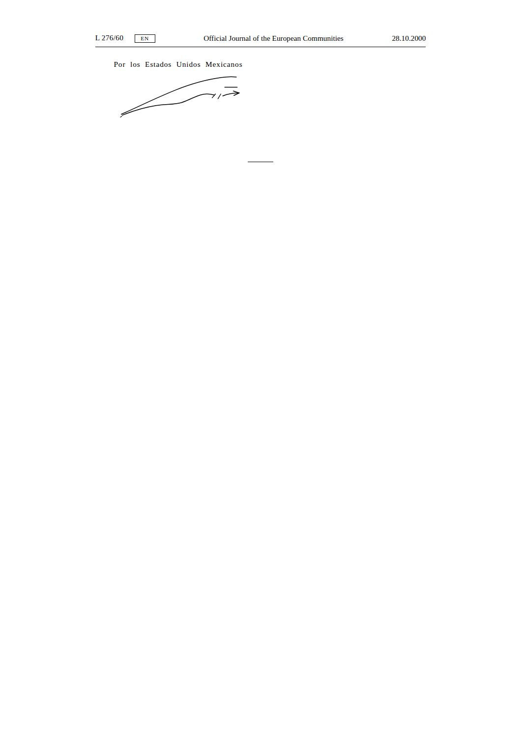L 276/60EN
Official Journal of the European Communities
28.10.2000
Por los Estados Unidos Mexicanos